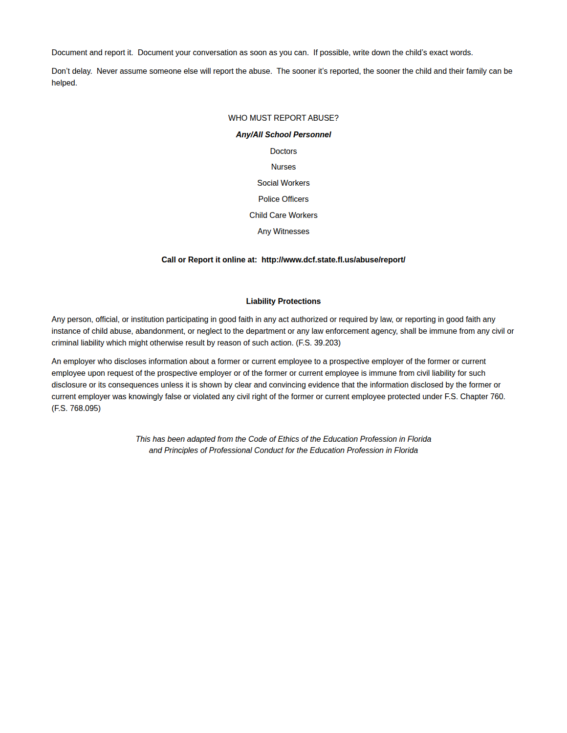Document and report it. Document your conversation as soon as you can. If possible, write down the child’s exact words.
Don’t delay. Never assume someone else will report the abuse. The sooner it’s reported, the sooner the child and their family can be helped.
WHO MUST REPORT ABUSE?
Any/All School Personnel
Doctors
Nurses
Social Workers
Police Officers
Child Care Workers
Any Witnesses
Call or Report it online at: http://www.dcf.state.fl.us/abuse/report/
Liability Protections
Any person, official, or institution participating in good faith in any act authorized or required by law, or reporting in good faith any instance of child abuse, abandonment, or neglect to the department or any law enforcement agency, shall be immune from any civil or criminal liability which might otherwise result by reason of such action. (F.S. 39.203)
An employer who discloses information about a former or current employee to a prospective employer of the former or current employee upon request of the prospective employer or of the former or current employee is immune from civil liability for such disclosure or its consequences unless it is shown by clear and convincing evidence that the information disclosed by the former or current employer was knowingly false or violated any civil right of the former or current employee protected under F.S. Chapter 760. (F.S. 768.095)
This has been adapted from the Code of Ethics of the Education Profession in Florida
and Principles of Professional Conduct for the Education Profession in Florida